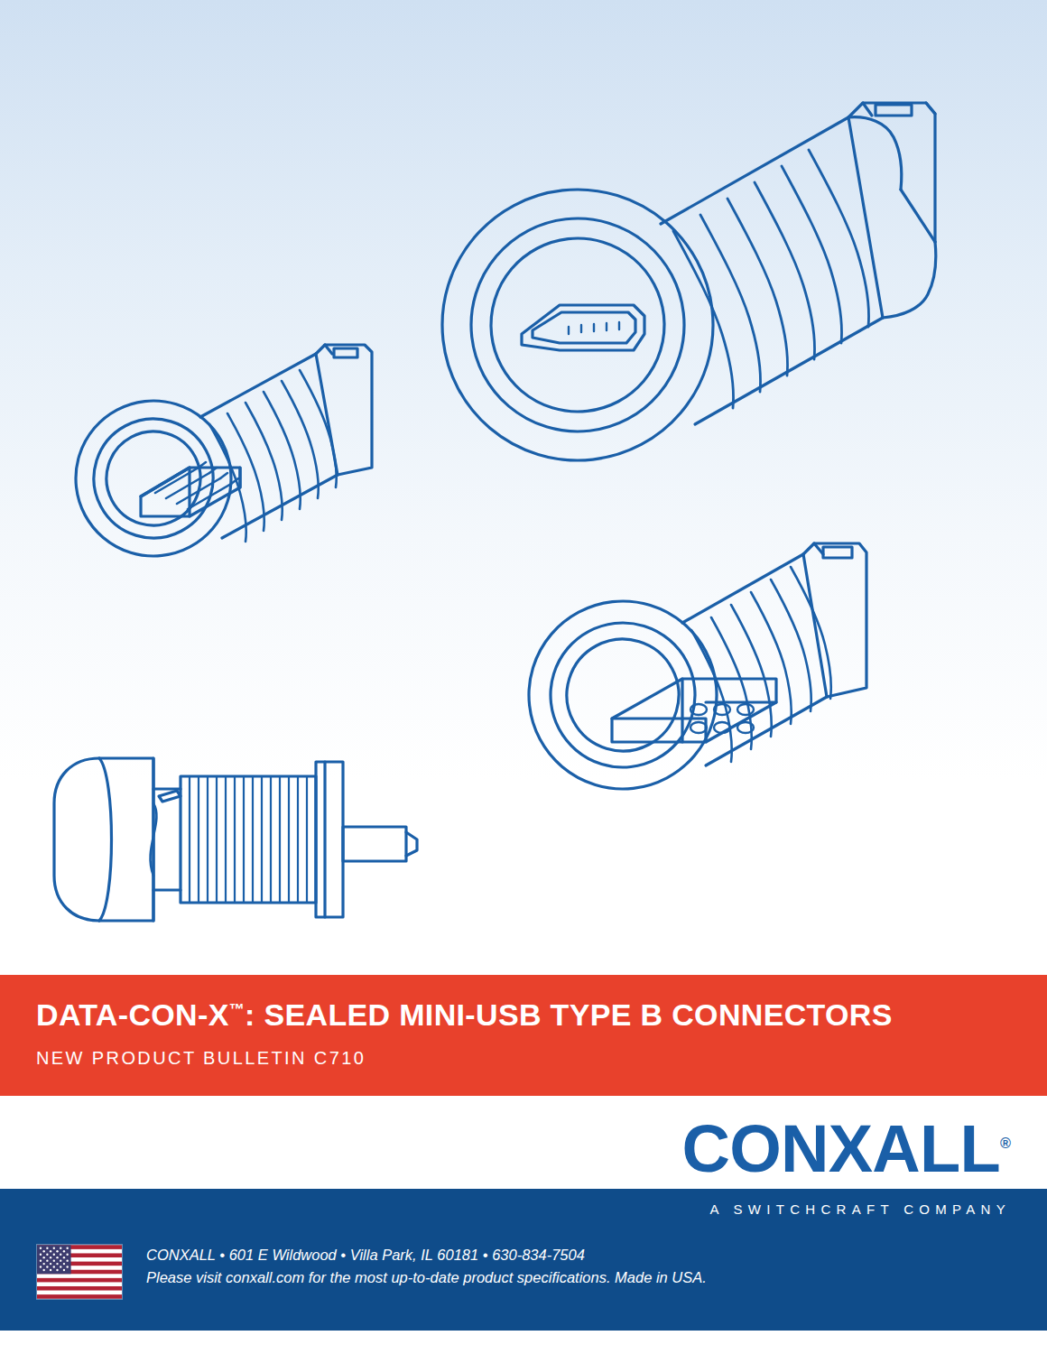Sealed Mini-USB Type B connector line drawings Four blue outline technical illustrations: a large receptacle with Mini-USB Type B port, a smaller receptacle showing pin contacts, a receptacle showing a flat contact pad, and a side profile of a cable-end connector with coupling nut.
DATA-CON-X™: SEALED MINI-USB TYPE B CONNECTORS
NEW PRODUCT BULLETIN C710
CONXALL®
A SWITCHCRAFT COMPANY
Flag of the United States CONXALL • 601 E Wildwood • Villa Park, IL 60181 • 630-834-7504
Please visit conxall.com for the most up-to-date product specifications. Made in USA.